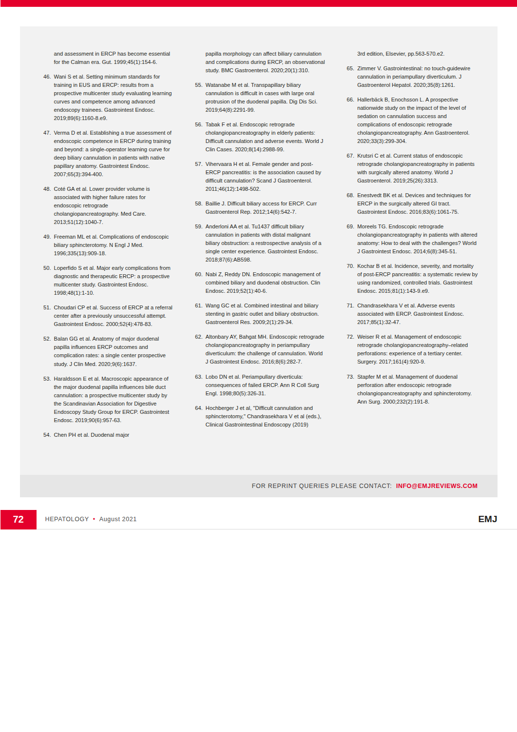and assessment in ERCP has become essential for the Calman era. Gut. 1999;45(1):154-6.
46. Wani S et al. Setting minimum standards for training in EUS and ERCP: results from a prospective multicenter study evaluating learning curves and competence among advanced endoscopy trainees. Gastrointest Endosc. 2019;89(6):1160-8.e9.
47. Verma D et al. Establishing a true assessment of endoscopic competence in ERCP during training and beyond: a single-operator learning curve for deep biliary cannulation in patients with native papillary anatomy. Gastrointest Endosc. 2007;65(3):394-400.
48. Coté GA et al. Lower provider volume is associated with higher failure rates for endoscopic retrograde cholangiopancreatography. Med Care. 2013;51(12):1040-7.
49. Freeman ML et al. Complications of endoscopic biliary sphincterotomy. N Engl J Med. 1996;335(13):909-18.
50. Loperfido S et al. Major early complications from diagnostic and therapeutic ERCP: a prospective multicenter study. Gastrointest Endosc. 1998;48(1):1-10.
51. Choudari CP et al. Success of ERCP at a referral center after a previously unsuccessful attempt. Gastrointest Endosc. 2000;52(4):478-83.
52. Balan GG et al. Anatomy of major duodenal papilla influences ERCP outcomes and complication rates: a single center prospective study. J Clin Med. 2020;9(6):1637.
53. Haraldsson E et al. Macroscopic appearance of the major duodenal papilla influences bile duct cannulation: a prospective multicenter study by the Scandinavian Association for Digestive Endoscopy Study Group for ERCP. Gastrointest Endosc. 2019;90(6):957-63.
54. Chen PH et al. Duodenal major
papilla morphology can affect biliary cannulation and complications during ERCP, an observational study. BMC Gastroenterol. 2020;20(1):310.
55. Watanabe M et al. Transpapillary biliary cannulation is difficult in cases with large oral protrusion of the duodenal papilla. Dig Dis Sci. 2019;64(8):2291-99.
56. Tabak F et al. Endoscopic retrograde cholangiopancreatography in elderly patients: Difficult cannulation and adverse events. World J Clin Cases. 2020;8(14):2988-99.
57. Vihervaara H et al. Female gender and post-ERCP pancreatitis: is the association caused by difficult cannulation? Scand J Gastroenterol. 2011;46(12):1498-502.
58. Baillie J. Difficult biliary access for ERCP. Curr Gastroenterol Rep. 2012;14(6):542-7.
59. Anderloni AA et al. Tu1437 difficult biliary cannulation in patients with distal malignant biliary obstruction: a restrospective analysis of a single center experience. Gastrointest Endosc. 2018;87(6):AB598.
60. Nabi Z, Reddy DN. Endoscopic management of combined biliary and duodenal obstruction. Clin Endosc. 2019;52(1):40-6.
61. Wang GC et al. Combined intestinal and biliary stenting in gastric outlet and biliary obstruction. Gastroenterol Res. 2009;2(1):29-34.
62. Altonbary AY, Bahgat MH. Endoscopic retrograde cholangiopancreatography in periampullary diverticulum: the challenge of cannulation. World J Gastrointest Endosc. 2016;8(6):282-7.
63. Lobo DN et al. Periampullary diverticula: consequences of failed ERCP. Ann R Coll Surg Engl. 1998;80(5):326-31.
64. Hochberger J et al, "Difficult cannulation and sphincterotomy," Chandrasekhara V et al (eds.), Clinical Gastrointestinal Endoscopy (2019)
3rd edition, Elsevier, pp.563-570.e2.
65. Zimmer V. Gastrointestinal: no touch-guidewire cannulation in periampullary diverticulum. J Gastroenterol Hepatol. 2020;35(8):1261.
66. Hallerbäck B, Enochsson L. A prospective nationwide study on the impact of the level of sedation on cannulation success and complications of endoscopic retrograde cholangiopancreatography. Ann Gastroenterol. 2020;33(3):299-304.
67. Krutsri C et al. Current status of endoscopic retrograde cholangiopancreatography in patients with surgically altered anatomy. World J Gastroenterol. 2019;25(26):3313.
68. Enestvedt BK et al. Devices and techniques for ERCP in the surgically altered GI tract. Gastrointest Endosc. 2016;83(6):1061-75.
69. Moreels TG. Endoscopic retrograde cholangiopancreatography in patients with altered anatomy: How to deal with the challenges? World J Gastrointest Endosc. 2014;6(8):345-51.
70. Kochar B et al. Incidence, severity, and mortality of post-ERCP pancreatitis: a systematic review by using randomized, controlled trials. Gastrointest Endosc. 2015;81(1):143-9.e9.
71. Chandrasekhara V et al. Adverse events associated with ERCP. Gastrointest Endosc. 2017;85(1):32-47.
72. Weiser R et al. Management of endoscopic retrograde cholangiopancreatography–related perforations: experience of a tertiary center. Surgery. 2017;161(4):920-9.
73. Stapfer M et al. Management of duodenal perforation after endoscopic retrograde cholangiopancreatography and sphincterotomy. Ann Surg. 2000;232(2):191-8.
FOR REPRINT QUERIES PLEASE CONTACT: INFO@EMJREVIEWS.COM
72
HEPATOLOGY • August 2021
EMJ